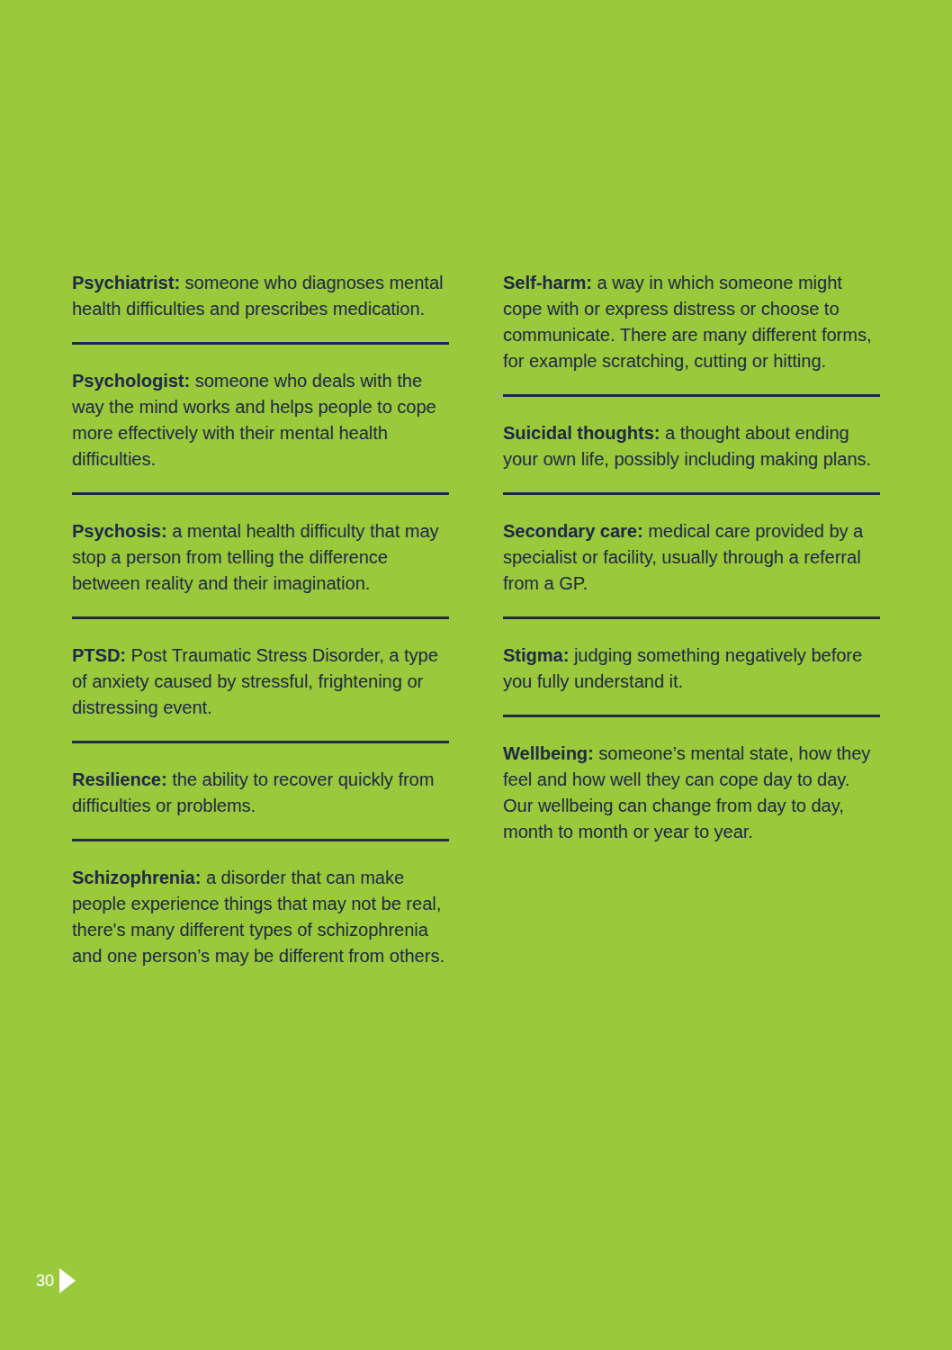Psychiatrist: someone who diagnoses mental health difficulties and prescribes medication.
Psychologist: someone who deals with the way the mind works and helps people to cope more effectively with their mental health difficulties.
Psychosis: a mental health difficulty that may stop a person from telling the difference between reality and their imagination.
PTSD: Post Traumatic Stress Disorder, a type of anxiety caused by stressful, frightening or distressing event.
Resilience: the ability to recover quickly from difficulties or problems.
Schizophrenia: a disorder that can make people experience things that may not be real, there's many different types of schizophrenia and one person’s may be different from others.
Self-harm: a way in which someone might cope with or express distress or choose to communicate. There are many different forms, for example scratching, cutting or hitting.
Suicidal thoughts: a thought about ending your own life, possibly including making plans.
Secondary care: medical care provided by a specialist or facility, usually through a referral from a GP.
Stigma: judging something negatively before you fully understand it.
Wellbeing: someone’s mental state, how they feel and how well they can cope day to day. Our wellbeing can change from day to day, month to month or year to year.
30